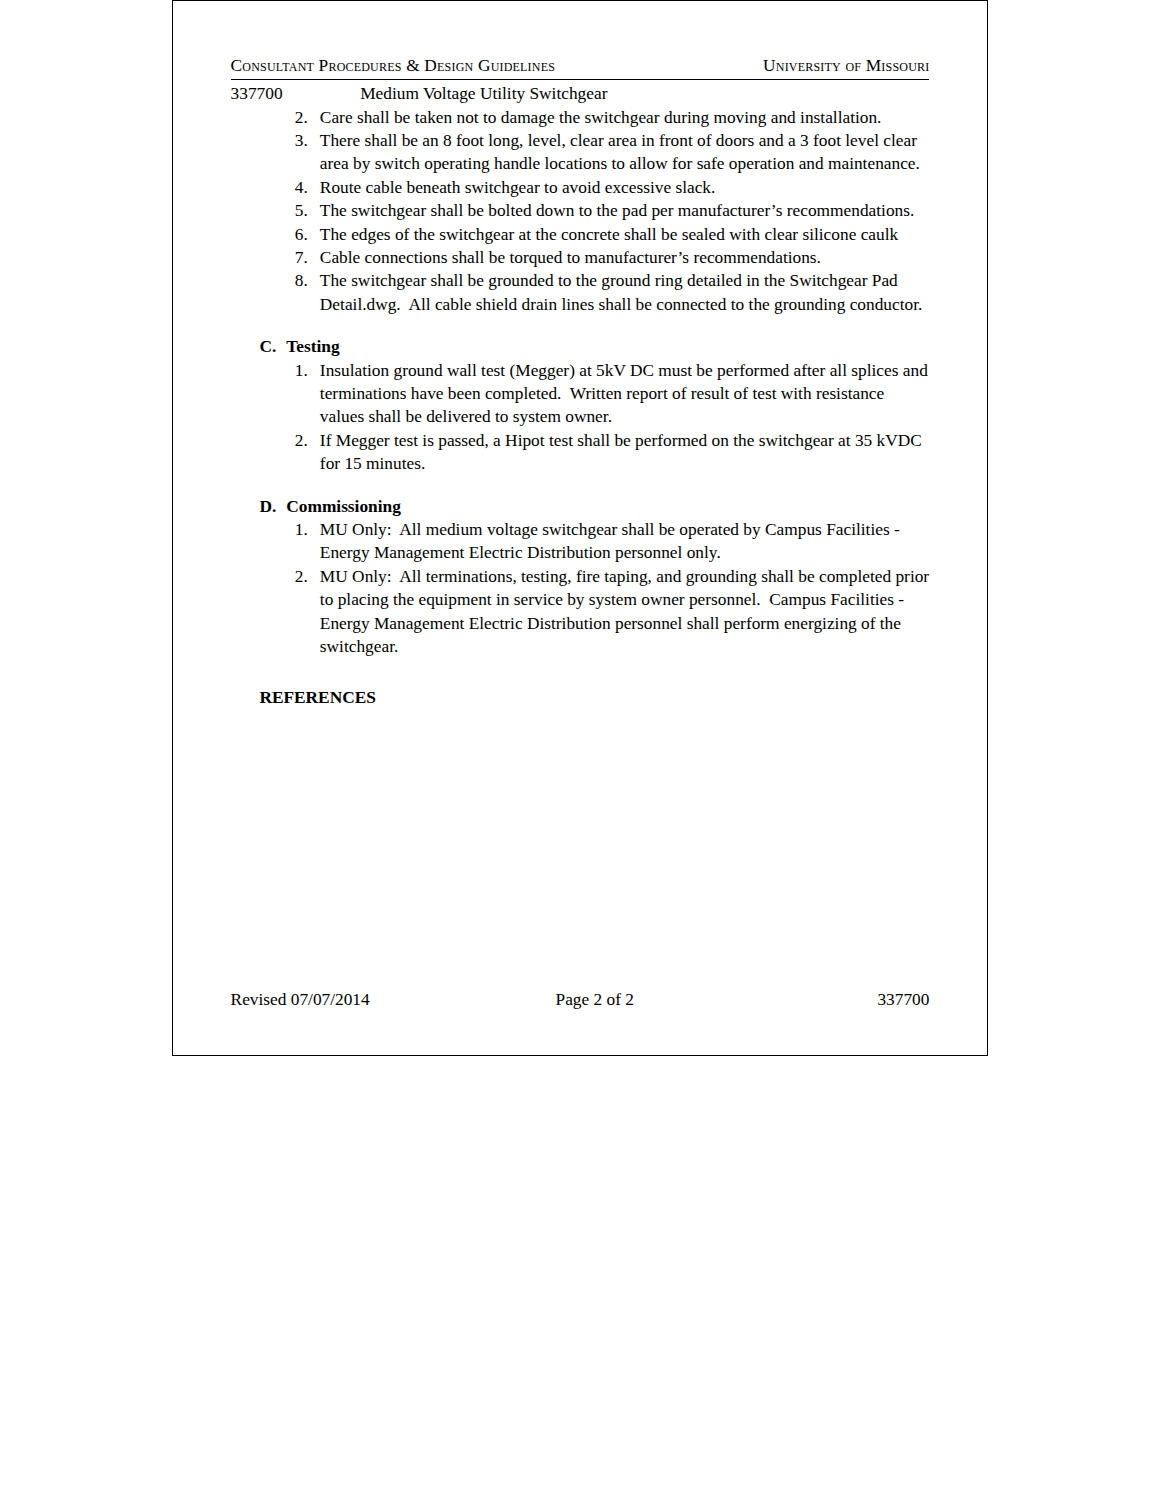Consultant Procedures & Design Guidelines University of Missouri
337700 Medium Voltage Utility Switchgear
Care shall be taken not to damage the switchgear during moving and installation.
There shall be an 8 foot long, level, clear area in front of doors and a 3 foot level clear area by switch operating handle locations to allow for safe operation and maintenance.
Route cable beneath switchgear to avoid excessive slack.
The switchgear shall be bolted down to the pad per manufacturer’s recommendations.
The edges of the switchgear at the concrete shall be sealed with clear silicone caulk
Cable connections shall be torqued to manufacturer’s recommendations.
The switchgear shall be grounded to the ground ring detailed in the Switchgear Pad Detail.dwg. All cable shield drain lines shall be connected to the grounding conductor.
C. Testing
Insulation ground wall test (Megger) at 5kV DC must be performed after all splices and terminations have been completed. Written report of result of test with resistance values shall be delivered to system owner.
If Megger test is passed, a Hipot test shall be performed on the switchgear at 35 kVDC for 15 minutes.
D. Commissioning
MU Only: All medium voltage switchgear shall be operated by Campus Facilities - Energy Management Electric Distribution personnel only.
MU Only: All terminations, testing, fire taping, and grounding shall be completed prior to placing the equipment in service by system owner personnel. Campus Facilities - Energy Management Electric Distribution personnel shall perform energizing of the switchgear.
REFERENCES
Revised 07/07/2014 Page 2 of 2 337700